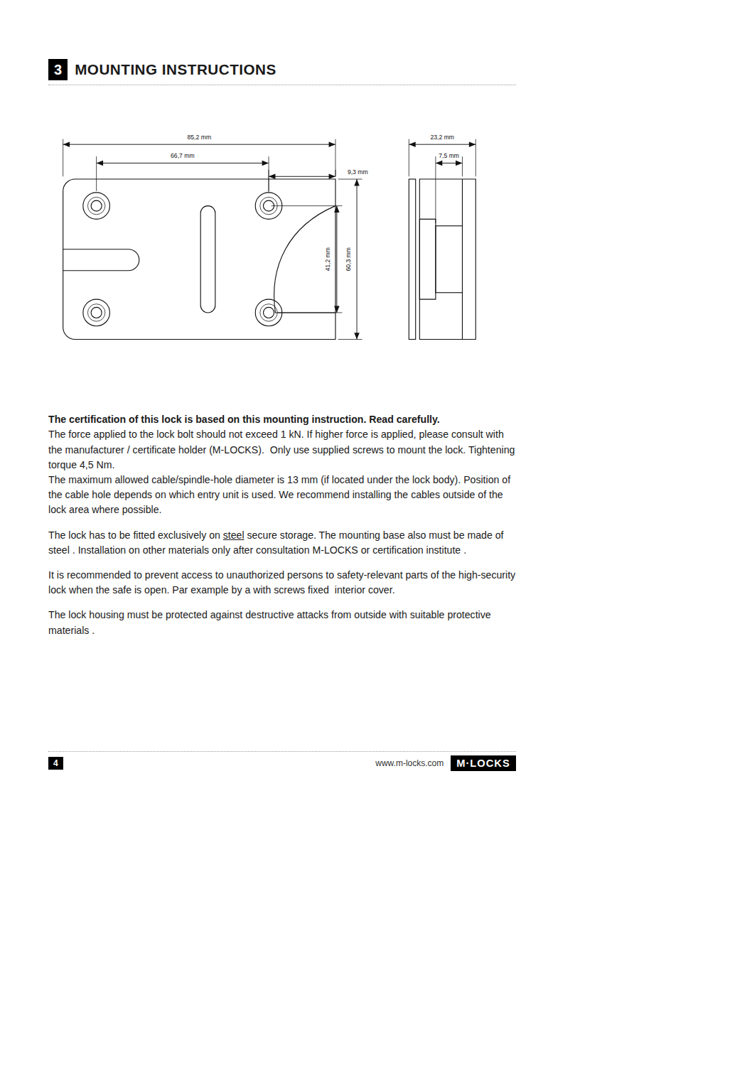3
Mounting instructions
85,2 mm 66,7 mm 9,3 mm 60,3 mm 41,2 mm 23,2 mm 7,5 mm
The certification of this lock is based on this mounting instruction. Read carefully.
The force applied to the lock bolt should not exceed 1 kN. If higher force is applied, please consult with the manufacturer / certificate holder (M-LOCKS). Only use supplied screws to mount the lock. Tightening torque 4,5 Nm.
The maximum allowed cable/spindle-hole diameter is 13 mm (if located under the lock body). Position of the cable hole depends on which entry unit is used. We recommend installing the cables outside of the lock area where possible.
The lock has to be fitted exclusively on steel secure storage. The mounting base also must be made of steel . Installation on other materials only after consultation M-LOCKS or certification institute .
It is recommended to prevent access to unauthorized persons to safety-relevant parts of the high-security lock when the safe is open. Par example by a with screws fixed interior cover.
The lock housing must be protected against destructive attacks from outside with suitable protective materials .
4
www.m-locks.com M·LOCKS